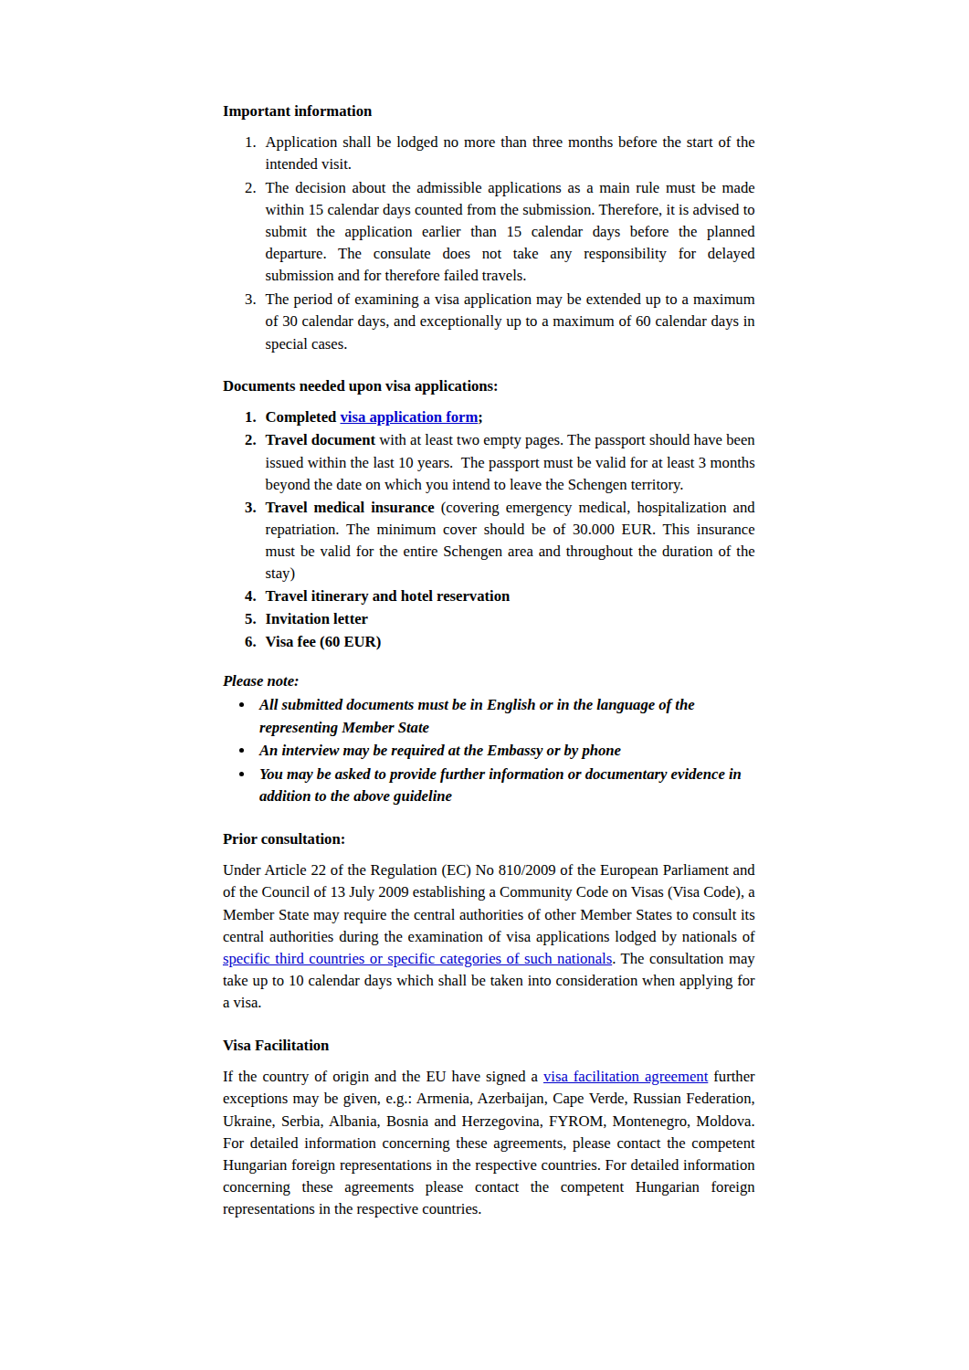Important information
Application shall be lodged no more than three months before the start of the intended visit.
The decision about the admissible applications as a main rule must be made within 15 calendar days counted from the submission. Therefore, it is advised to submit the application earlier than 15 calendar days before the planned departure. The consulate does not take any responsibility for delayed submission and for therefore failed travels.
The period of examining a visa application may be extended up to a maximum of 30 calendar days, and exceptionally up to a maximum of 60 calendar days in special cases.
Documents needed upon visa applications:
Completed visa application form;
Travel document with at least two empty pages. The passport should have been issued within the last 10 years. The passport must be valid for at least 3 months beyond the date on which you intend to leave the Schengen territory.
Travel medical insurance (covering emergency medical, hospitalization and repatriation. The minimum cover should be of 30.000 EUR. This insurance must be valid for the entire Schengen area and throughout the duration of the stay)
Travel itinerary and hotel reservation
Invitation letter
Visa fee (60 EUR)
Please note:
All submitted documents must be in English or in the language of the representing Member State
An interview may be required at the Embassy or by phone
You may be asked to provide further information or documentary evidence in addition to the above guideline
Prior consultation:
Under Article 22 of the Regulation (EC) No 810/2009 of the European Parliament and of the Council of 13 July 2009 establishing a Community Code on Visas (Visa Code), a Member State may require the central authorities of other Member States to consult its central authorities during the examination of visa applications lodged by nationals of specific third countries or specific categories of such nationals. The consultation may take up to 10 calendar days which shall be taken into consideration when applying for a visa.
Visa Facilitation
If the country of origin and the EU have signed a visa facilitation agreement further exceptions may be given, e.g.: Armenia, Azerbaijan, Cape Verde, Russian Federation, Ukraine, Serbia, Albania, Bosnia and Herzegovina, FYROM, Montenegro, Moldova. For detailed information concerning these agreements, please contact the competent Hungarian foreign representations in the respective countries. For detailed information concerning these agreements please contact the competent Hungarian foreign representations in the respective countries.